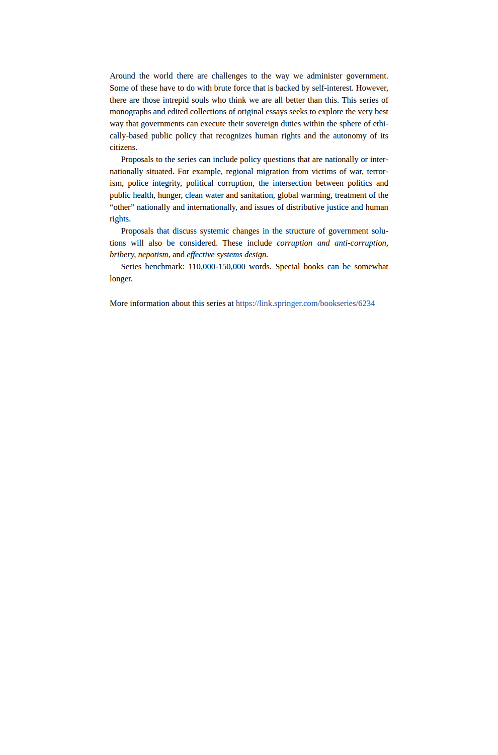Around the world there are challenges to the way we administer government. Some of these have to do with brute force that is backed by self-interest. However, there are those intrepid souls who think we are all better than this. This series of monographs and edited collections of original essays seeks to explore the very best way that governments can execute their sovereign duties within the sphere of ethically-based public policy that recognizes human rights and the autonomy of its citizens.
Proposals to the series can include policy questions that are nationally or internationally situated. For example, regional migration from victims of war, terrorism, police integrity, political corruption, the intersection between politics and public health, hunger, clean water and sanitation, global warming, treatment of the “other” nationally and internationally, and issues of distributive justice and human rights.
Proposals that discuss systemic changes in the structure of government solutions will also be considered. These include corruption and anti-corruption, bribery, nepotism, and effective systems design.
Series benchmark: 110,000-150,000 words. Special books can be somewhat longer.
More information about this series at https://link.springer.com/bookseries/6234